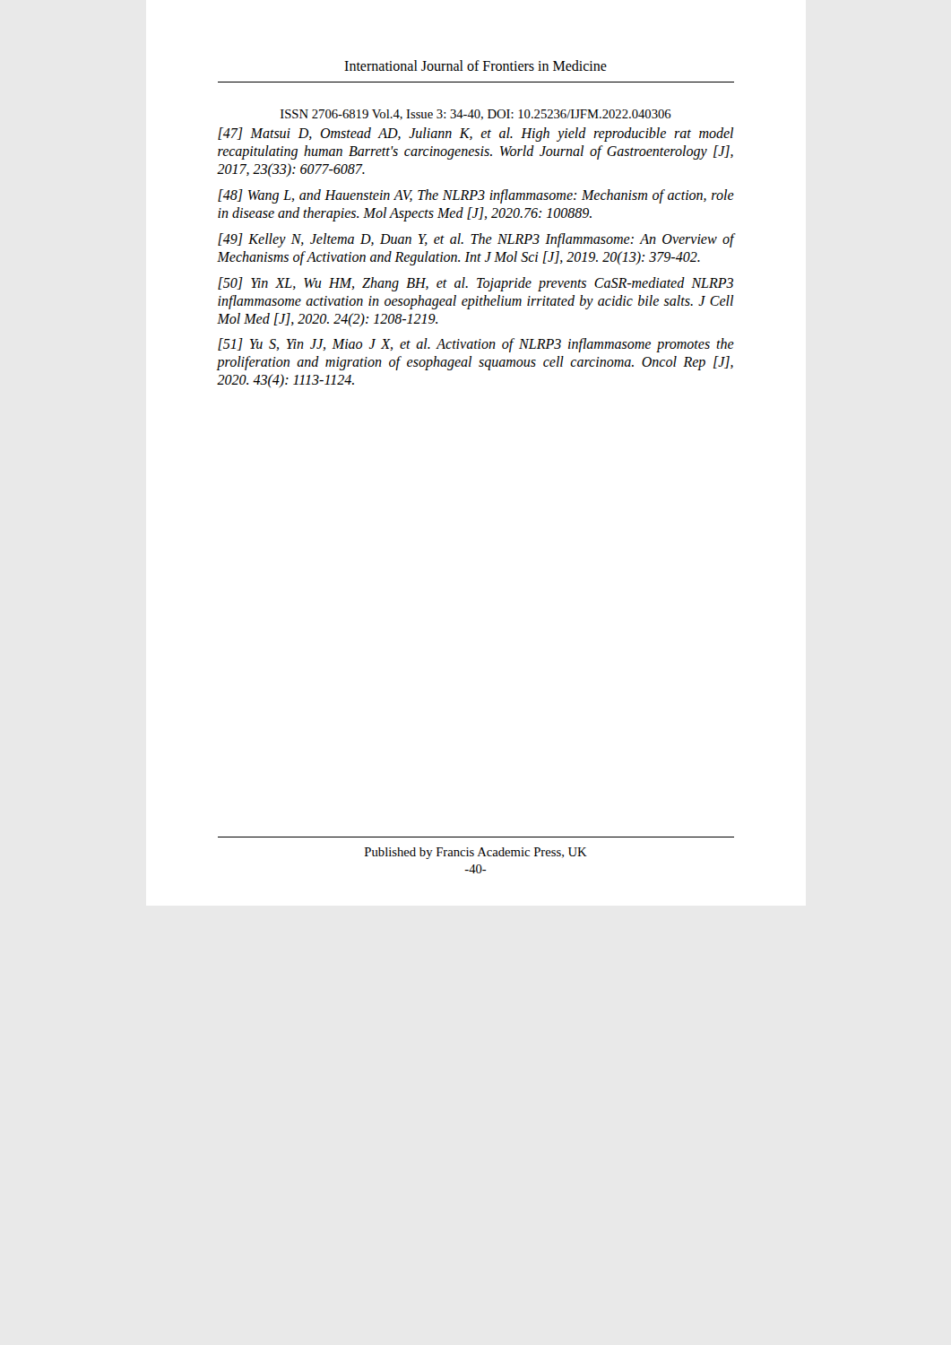International Journal of Frontiers in Medicine
ISSN 2706-6819 Vol.4, Issue 3: 34-40, DOI: 10.25236/IJFM.2022.040306
[47] Matsui D, Omstead AD, Juliann K, et al. High yield reproducible rat model recapitulating human Barrett's carcinogenesis. World Journal of Gastroenterology [J], 2017, 23(33): 6077-6087.
[48] Wang L, and Hauenstein AV, The NLRP3 inflammasome: Mechanism of action, role in disease and therapies. Mol Aspects Med [J], 2020.76: 100889.
[49] Kelley N, Jeltema D, Duan Y, et al. The NLRP3 Inflammasome: An Overview of Mechanisms of Activation and Regulation. Int J Mol Sci [J], 2019. 20(13): 379-402.
[50] Yin XL, Wu HM, Zhang BH, et al. Tojapride prevents CaSR-mediated NLRP3 inflammasome activation in oesophageal epithelium irritated by acidic bile salts. J Cell Mol Med [J], 2020. 24(2): 1208-1219.
[51] Yu S, Yin JJ, Miao J X, et al. Activation of NLRP3 inflammasome promotes the proliferation and migration of esophageal squamous cell carcinoma. Oncol Rep [J], 2020. 43(4): 1113-1124.
Published by Francis Academic Press, UK
-40-